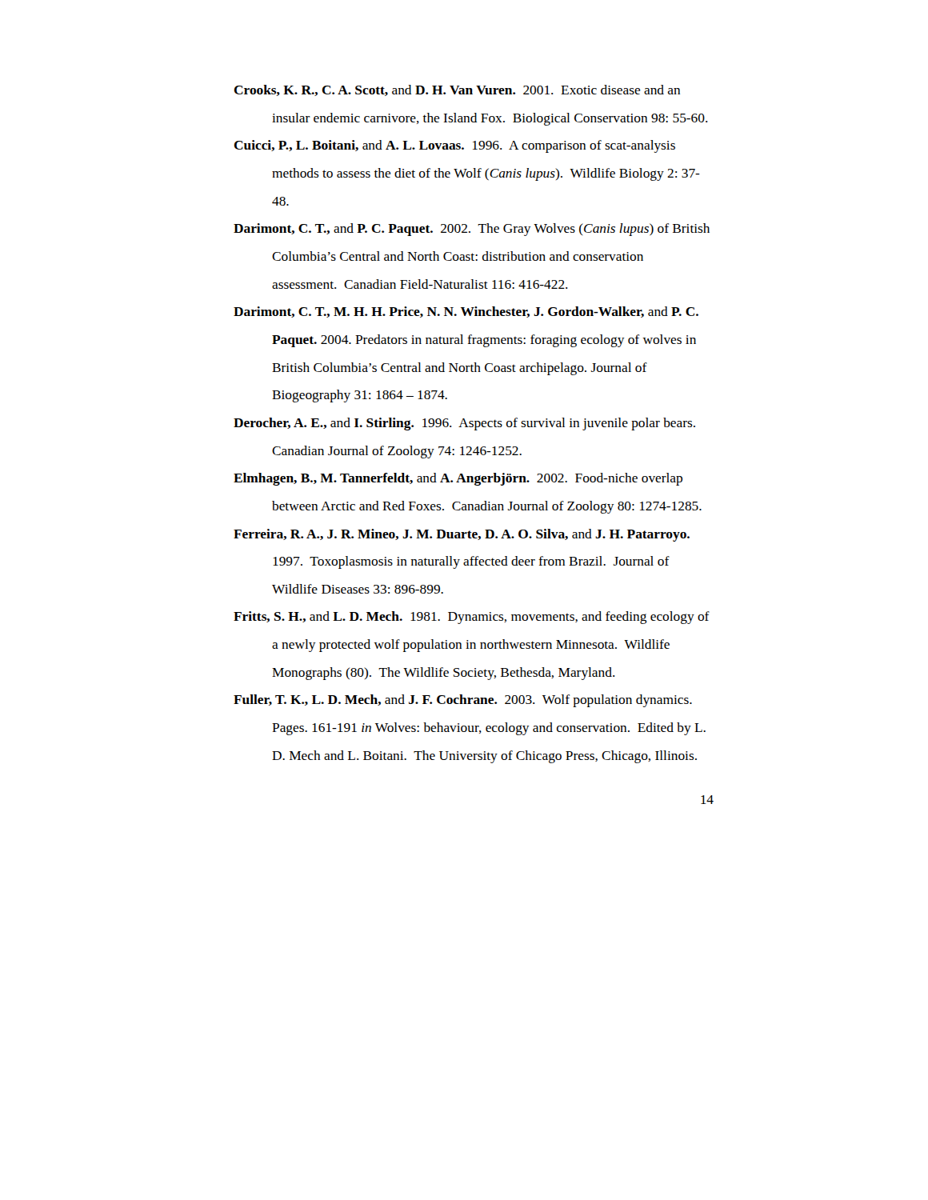Crooks, K. R., C. A. Scott, and D. H. Van Vuren. 2001. Exotic disease and an insular endemic carnivore, the Island Fox. Biological Conservation 98: 55-60.
Cuicci, P., L. Boitani, and A. L. Lovaas. 1996. A comparison of scat-analysis methods to assess the diet of the Wolf (Canis lupus). Wildlife Biology 2: 37-48.
Darimont, C. T., and P. C. Paquet. 2002. The Gray Wolves (Canis lupus) of British Columbia’s Central and North Coast: distribution and conservation assessment. Canadian Field-Naturalist 116: 416-422.
Darimont, C. T., M. H. H. Price, N. N. Winchester, J. Gordon-Walker, and P. C. Paquet. 2004. Predators in natural fragments: foraging ecology of wolves in British Columbia’s Central and North Coast archipelago. Journal of Biogeography 31: 1864 – 1874.
Derocher, A. E., and I. Stirling. 1996. Aspects of survival in juvenile polar bears. Canadian Journal of Zoology 74: 1246-1252.
Elmhagen, B., M. Tannerfeldt, and A. Angerbjörn. 2002. Food-niche overlap between Arctic and Red Foxes. Canadian Journal of Zoology 80: 1274-1285.
Ferreira, R. A., J. R. Mineo, J. M. Duarte, D. A. O. Silva, and J. H. Patarroyo. 1997. Toxoplasmosis in naturally affected deer from Brazil. Journal of Wildlife Diseases 33: 896-899.
Fritts, S. H., and L. D. Mech. 1981. Dynamics, movements, and feeding ecology of a newly protected wolf population in northwestern Minnesota. Wildlife Monographs (80). The Wildlife Society, Bethesda, Maryland.
Fuller, T. K., L. D. Mech, and J. F. Cochrane. 2003. Wolf population dynamics. Pages. 161-191 in Wolves: behaviour, ecology and conservation. Edited by L. D. Mech and L. Boitani. The University of Chicago Press, Chicago, Illinois.
14